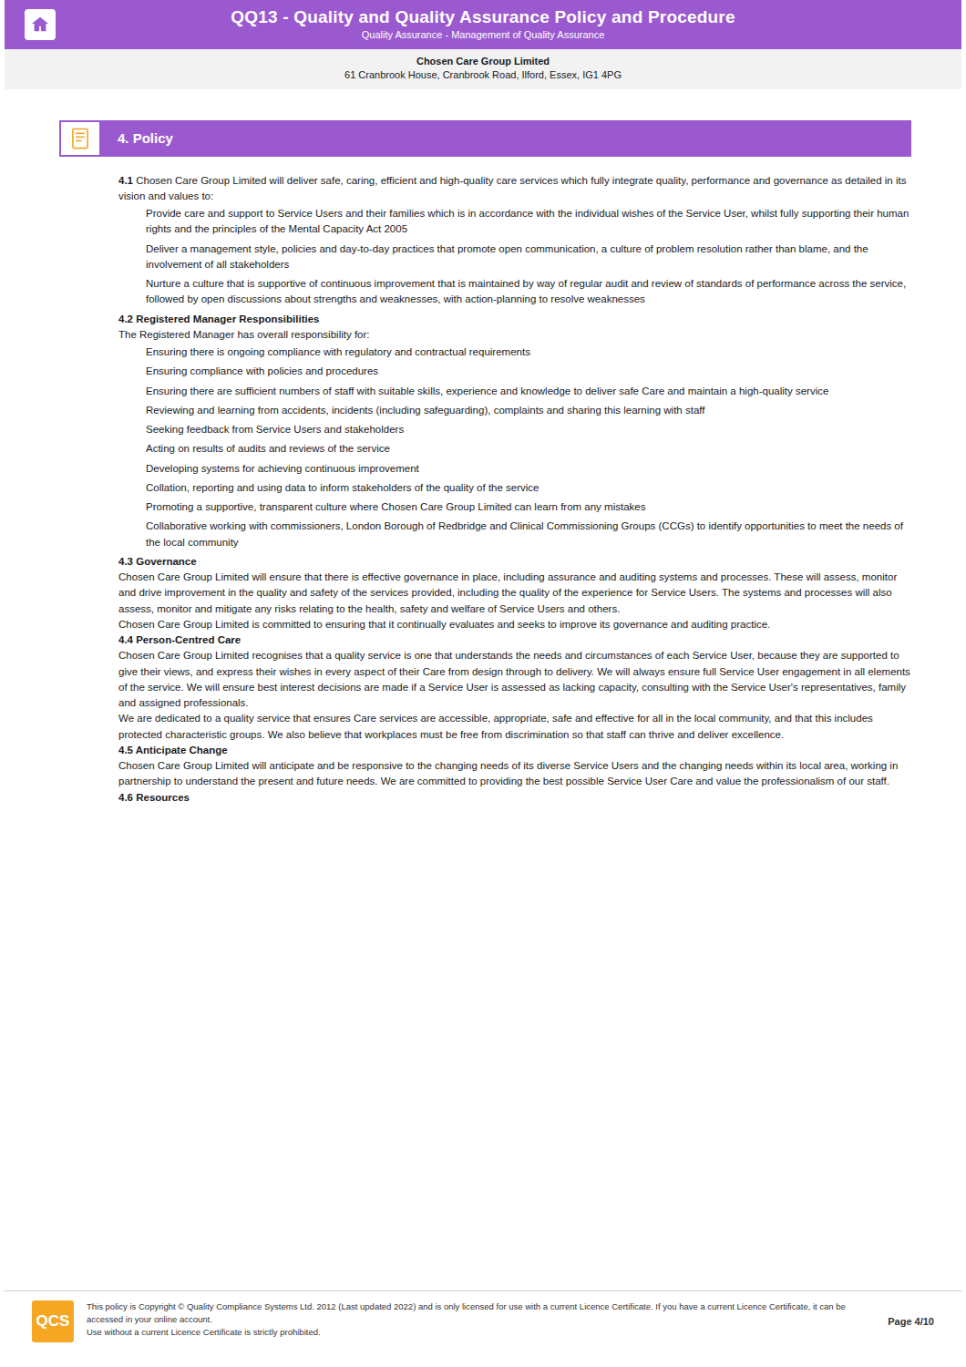QQ13 - Quality and Quality Assurance Policy and Procedure
Quality Assurance - Management of Quality Assurance
Chosen Care Group Limited
61 Cranbrook House, Cranbrook Road, Ilford, Essex, IG1 4PG
4. Policy
4.1 Chosen Care Group Limited will deliver safe, caring, efficient and high-quality care services which fully integrate quality, performance and governance as detailed in its vision and values to:
Provide care and support to Service Users and their families which is in accordance with the individual wishes of the Service User, whilst fully supporting their human rights and the principles of the Mental Capacity Act 2005
Deliver a management style, policies and day-to-day practices that promote open communication, a culture of problem resolution rather than blame, and the involvement of all stakeholders
Nurture a culture that is supportive of continuous improvement that is maintained by way of regular audit and review of standards of performance across the service, followed by open discussions about strengths and weaknesses, with action-planning to resolve weaknesses
4.2 Registered Manager Responsibilities
The Registered Manager has overall responsibility for:
Ensuring there is ongoing compliance with regulatory and contractual requirements
Ensuring compliance with policies and procedures
Ensuring there are sufficient numbers of staff with suitable skills, experience and knowledge to deliver safe Care and maintain a high-quality service
Reviewing and learning from accidents, incidents (including safeguarding), complaints and sharing this learning with staff
Seeking feedback from Service Users and stakeholders
Acting on results of audits and reviews of the service
Developing systems for achieving continuous improvement
Collation, reporting and using data to inform stakeholders of the quality of the service
Promoting a supportive, transparent culture where Chosen Care Group Limited can learn from any mistakes
Collaborative working with commissioners, London Borough of Redbridge and Clinical Commissioning Groups (CCGs) to identify opportunities to meet the needs of the local community
4.3 Governance
Chosen Care Group Limited will ensure that there is effective governance in place, including assurance and auditing systems and processes. These will assess, monitor and drive improvement in the quality and safety of the services provided, including the quality of the experience for Service Users. The systems and processes will also assess, monitor and mitigate any risks relating to the health, safety and welfare of Service Users and others.
Chosen Care Group Limited is committed to ensuring that it continually evaluates and seeks to improve its governance and auditing practice.
4.4 Person-Centred Care
Chosen Care Group Limited recognises that a quality service is one that understands the needs and circumstances of each Service User, because they are supported to give their views, and express their wishes in every aspect of their Care from design through to delivery. We will always ensure full Service User engagement in all elements of the service. We will ensure best interest decisions are made if a Service User is assessed as lacking capacity, consulting with the Service User's representatives, family and assigned professionals.
We are dedicated to a quality service that ensures Care services are accessible, appropriate, safe and effective for all in the local community, and that this includes protected characteristic groups. We also believe that workplaces must be free from discrimination so that staff can thrive and deliver excellence.
4.5 Anticipate Change
Chosen Care Group Limited will anticipate and be responsive to the changing needs of its diverse Service Users and the changing needs within its local area, working in partnership to understand the present and future needs. We are committed to providing the best possible Service User Care and value the professionalism of our staff.
4.6 Resources
QCS
This policy is Copyright © Quality Compliance Systems Ltd. 2012 (Last updated 2022) and is only licensed for use with a current Licence Certificate. If you have a current Licence Certificate, it can be accessed in your online account.
Use without a current Licence Certificate is strictly prohibited.
Page 4/10